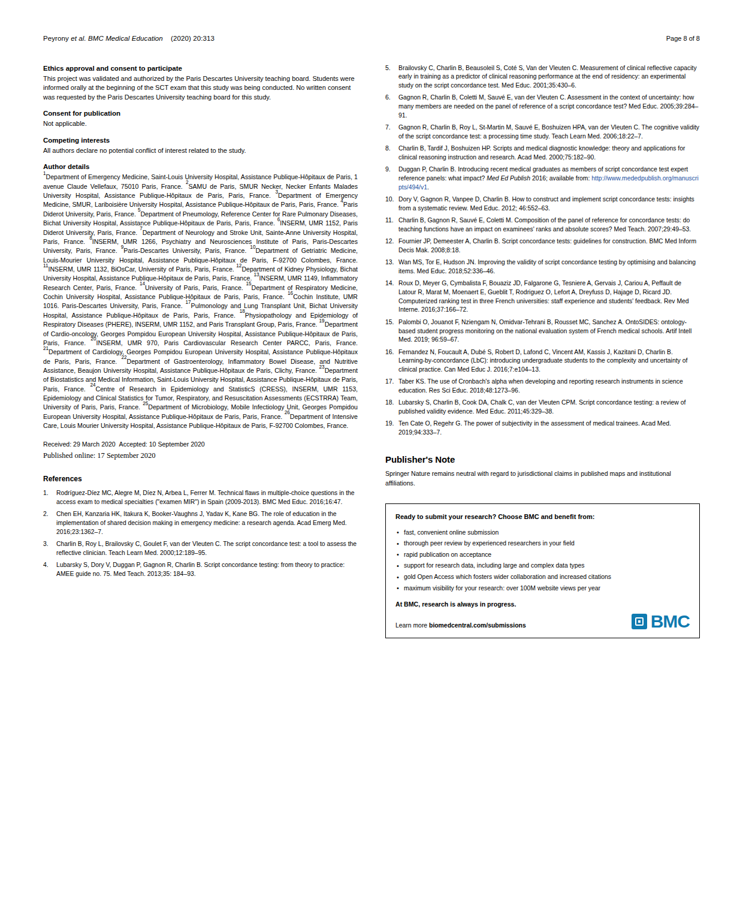Peyrony et al. BMC Medical Education (2020) 20:313
Page 8 of 8
Ethics approval and consent to participate
This project was validated and authorized by the Paris Descartes University teaching board. Students were informed orally at the beginning of the SCT exam that this study was being conducted. No written consent was requested by the Paris Descartes University teaching board for this study.
Consent for publication
Not applicable.
Competing interests
All authors declare no potential conflict of interest related to the study.
Author details
1Department of Emergency Medicine, Saint-Louis University Hospital, Assistance Publique-Hôpitaux de Paris, 1 avenue Claude Vellefaux, 75010 Paris, France. 2SAMU de Paris, SMUR Necker, Necker Enfants Malades University Hospital, Assistance Publique-Hôpitaux de Paris, Paris, France. 3Department of Emergency Medicine, SMUR, Lariboisière University Hospital, Assistance Publique-Hôpitaux de Paris, Paris, France. 4Paris Diderot University, Paris, France. 5Department of Pneumology, Reference Center for Rare Pulmonary Diseases, Bichat University Hospital, Assistance Publique-Hôpitaux de Paris, Paris, France. 6INSERM, UMR 1152, Paris Diderot University, Paris, France. 7Department of Neurology and Stroke Unit, Sainte-Anne University Hospital, Paris, France. 8INSERM, UMR 1266, Psychiatry and Neurosciences Institute of Paris, Paris-Descartes University, Paris, France. 9Paris-Descartes University, Paris, France. 10Department of Getriatric Medicine, Louis-Mourier University Hospital, Assistance Publique-Hôpitaux de Paris, F-92700 Colombes, France. 11INSERM, UMR 1132, BiOsCar, University of Paris, Paris, France. 12Department of Kidney Physiology, Bichat University Hospital, Assistance Publique-Hôpitaux de Paris, Paris, France. 13INSERM, UMR 1149, Inflammatory Research Center, Paris, France. 14University of Paris, Paris, France. 15Department of Respiratory Medicine, Cochin University Hospital, Assistance Publique-Hôpitaux de Paris, Paris, France. 16Cochin Institute, UMR 1016. Paris-Descartes University, Paris, France. 17Pulmonology and Lung Transplant Unit, Bichat University Hospital, Assistance Publique-Hôpitaux de Paris, Paris, France. 18Physiopathology and Epidemiology of Respiratory Diseases (PHERE), INSERM, UMR 1152, and Paris Transplant Group, Paris, France. 19Department of Cardio-oncology, Georges Pompidou European University Hospital, Assistance Publique-Hôpitaux de Paris, Paris, France. 20INSERM, UMR 970, Paris Cardiovascular Research Center PARCC, Paris, France. 21Department of Cardiology, Georges Pompidou European University Hospital, Assistance Publique-Hôpitaux de Paris, Paris, France. 22Department of Gastroenterology, Inflammatory Bowel Disease, and Nutritive Assistance, Beaujon University Hospital, Assistance Publique-Hôpitaux de Paris, Clichy, France. 23Department of Biostatistics and Medical Information, Saint-Louis University Hospital, Assistance Publique-Hôpitaux de Paris, Paris, France. 24Centre of Research in Epidemiology and StatisticS (CRESS), INSERM, UMR 1153, Epidemiology and Clinical Statistics for Tumor, Respiratory, and Resuscitation Assessments (ECSTRRA) Team, University of Paris, Paris, France. 25Department of Microbiology, Mobile Infectiology Unit, Georges Pompidou European University Hospital, Assistance Publique-Hôpitaux de Paris, Paris, France. 26Department of Intensive Care, Louis Mourier University Hospital, Assistance Publique-Hôpitaux de Paris, F-92700 Colombes, France.
Received: 29 March 2020 Accepted: 10 September 2020
Published online: 17 September 2020
References
Rodríguez-Díez MC, Alegre M, Díez N, Arbea L, Ferrer M. Technical flaws in multiple-choice questions in the access exam to medical specialties ("examen MIR") in Spain (2009-2013). BMC Med Educ. 2016;16:47.
Chen EH, Kanzaria HK, Itakura K, Booker-Vaughns J, Yadav K, Kane BG. The role of education in the implementation of shared decision making in emergency medicine: a research agenda. Acad Emerg Med. 2016;23:1362–7.
Charlin B, Roy L, Brailovsky C, Goulet F, van der Vleuten C. The script concordance test: a tool to assess the reflective clinician. Teach Learn Med. 2000;12:189–95.
Lubarsky S, Dory V, Duggan P, Gagnon R, Charlin B. Script concordance testing: from theory to practice: AMEE guide no. 75. Med Teach. 2013;35: 184–93.
Brailovsky C, Charlin B, Beausoleil S, Coté S, Van der Vleuten C. Measurement of clinical reflective capacity early in training as a predictor of clinical reasoning performance at the end of residency: an experimental study on the script concordance test. Med Educ. 2001;35:430–6.
Gagnon R, Charlin B, Coletti M, Sauvé E, van der Vleuten C. Assessment in the context of uncertainty: how many members are needed on the panel of reference of a script concordance test? Med Educ. 2005;39:284–91.
Gagnon R, Charlin B, Roy L, St-Martin M, Sauvé E, Boshuizen HPA, van der Vleuten C. The cognitive validity of the script concordance test: a processing time study. Teach Learn Med. 2006;18:22–7.
Charlin B, Tardif J, Boshuizen HP. Scripts and medical diagnostic knowledge: theory and applications for clinical reasoning instruction and research. Acad Med. 2000;75:182–90.
Duggan P, Charlin B. Introducing recent medical graduates as members of script concordance test expert reference panels: what impact? Med Ed Publish 2016; available from: http://www.mededpublish.org/manuscripts/494/v1.
Dory V, Gagnon R, Vanpee D, Charlin B. How to construct and implement script concordance tests: insights from a systematic review. Med Educ. 2012; 46:552–63.
Charlin B, Gagnon R, Sauvé E, Coletti M. Composition of the panel of reference for concordance tests: do teaching functions have an impact on examinees' ranks and absolute scores? Med Teach. 2007;29:49–53.
Fournier JP, Demeester A, Charlin B. Script concordance tests: guidelines for construction. BMC Med Inform Decis Mak. 2008;8:18.
Wan MS, Tor E, Hudson JN. Improving the validity of script concordance testing by optimising and balancing items. Med Educ. 2018;52:336–46.
Roux D, Meyer G, Cymbalista F, Bouaziz JD, Falgarone G, Tesniere A, Gervais J, Cariou A, Peffault de Latour R, Marat M, Moenaert E, Gueblit T, Rodriguez O, Lefort A, Dreyfuss D, Hajage D, Ricard JD. Computerized ranking test in three French universities: staff experience and students' feedback. Rev Med Interne. 2016;37:166–72.
Palombi O, Jouanot F, Nziengam N, Omidvar-Tehrani B, Rousset MC, Sanchez A. OntoSIDES: ontology-based student progress monitoring on the national evaluation system of French medical schools. Artif Intell Med. 2019; 96:59–67.
Fernandez N, Foucault A, Dubé S, Robert D, Lafond C, Vincent AM, Kassis J, Kazitani D, Charlin B. Learning-by-concordance (LbC): introducing undergraduate students to the complexity and uncertainty of clinical practice. Can Med Educ J. 2016;7:e104–13.
Taber KS. The use of Cronbach's alpha when developing and reporting research instruments in science education. Res Sci Educ. 2018;48:1273–96.
Lubarsky S, Charlin B, Cook DA, Chalk C, van der Vleuten CPM. Script concordance testing: a review of published validity evidence. Med Educ. 2011;45:329–38.
Ten Cate O, Regehr G. The power of subjectivity in the assessment of medical trainees. Acad Med. 2019;94:333–7.
Publisher's Note
Springer Nature remains neutral with regard to jurisdictional claims in published maps and institutional affiliations.
Ready to submit your research? Choose BMC and benefit from:
fast, convenient online submission
thorough peer review by experienced researchers in your field
rapid publication on acceptance
support for research data, including large and complex data types
gold Open Access which fosters wider collaboration and increased citations
maximum visibility for your research: over 100M website views per year
At BMC, research is always in progress.
Learn more biomedcentral.com/submissions
BMC